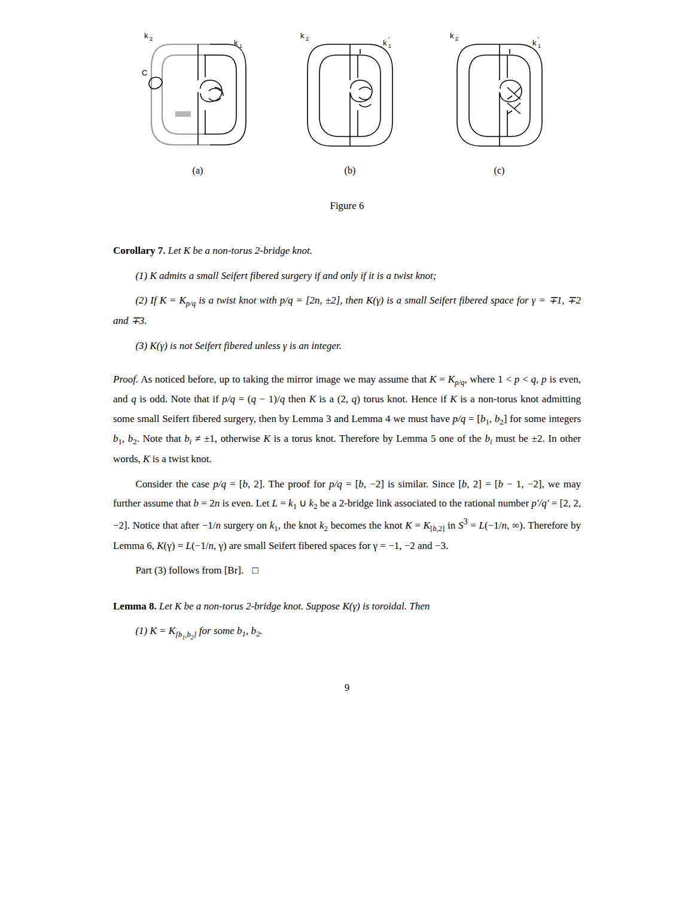k2 k1 C
(a)
k2 k1 '
(b)
k2 k1 '
(c)
Figure 6
Corollary 7. Let K be a non-torus 2-bridge knot.
(1) K admits a small Seifert fibered surgery if and only if it is a twist knot;
(2) If K = Kp/q is a twist knot with p/q = [2n, ±2], then K(γ) is a small Seifert fibered space for γ = ∓1, ∓2 and ∓3.
(3) K(γ) is not Seifert fibered unless γ is an integer.
Proof. As noticed before, up to taking the mirror image we may assume that K = Kp/q, where 1 < p < q, p is even, and q is odd. Note that if p/q = (q − 1)/q then K is a (2, q) torus knot. Hence if K is a non-torus knot admitting some small Seifert fibered surgery, then by Lemma 3 and Lemma 4 we must have p/q = [b1, b2] for some integers b1, b2. Note that bi ≠ ±1, otherwise K is a torus knot. Therefore by Lemma 5 one of the bi must be ±2. In other words, K is a twist knot.
Consider the case p/q = [b, 2]. The proof for p/q = [b, −2] is similar. Since [b, 2] = [b − 1, −2], we may further assume that b = 2n is even. Let L = k1 ∪ k2 be a 2-bridge link associated to the rational number p′/q′ = [2, 2, −2]. Notice that after −1/n surgery on k1, the knot k2 becomes the knot K = K[b,2] in S3 = L(−1/n, ∞). Therefore by Lemma 6, K(γ) = L(−1/n, γ) are small Seifert fibered spaces for γ = −1, −2 and −3.
Part (3) follows from [Br]. □
Lemma 8. Let K be a non-torus 2-bridge knot. Suppose K(γ) is toroidal. Then
(1) K = K[b1,b2] for some b1, b2.
9